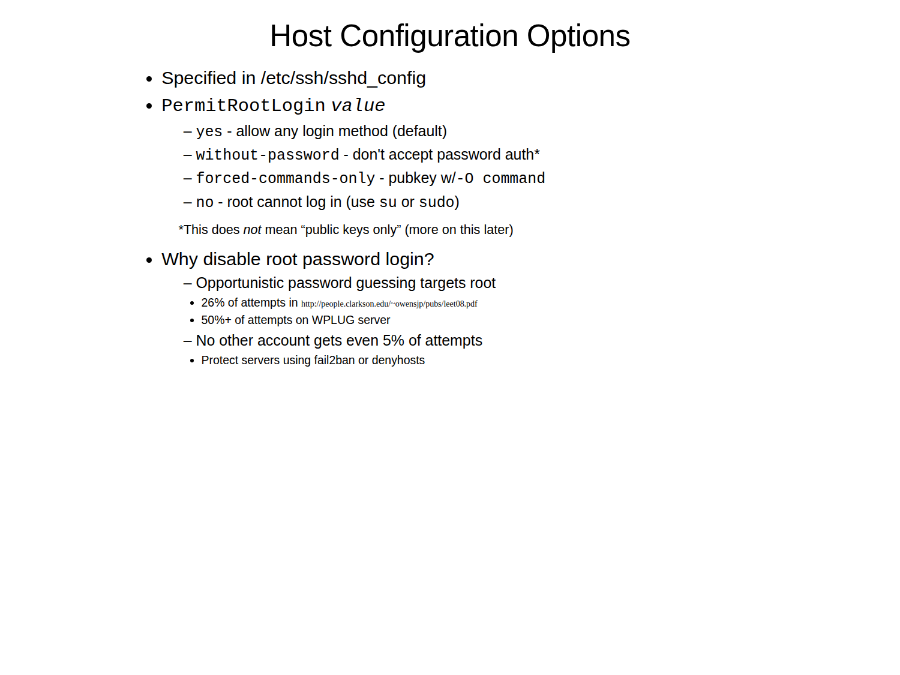Host Configuration Options
Specified in /etc/ssh/sshd_config
PermitRootLogin value
yes - allow any login method (default)
without-password - don't accept password auth*
forced-commands-only - pubkey w/-O command
no - root cannot log in (use su or sudo)
*This does not mean “public keys only” (more on this later)
Why disable root password login?
Opportunistic password guessing targets root
26% of attempts in http://people.clarkson.edu/~owensjp/pubs/leet08.pdf
50%+ of attempts on WPLUG server
No other account gets even 5% of attempts
Protect servers using fail2ban or denyhosts